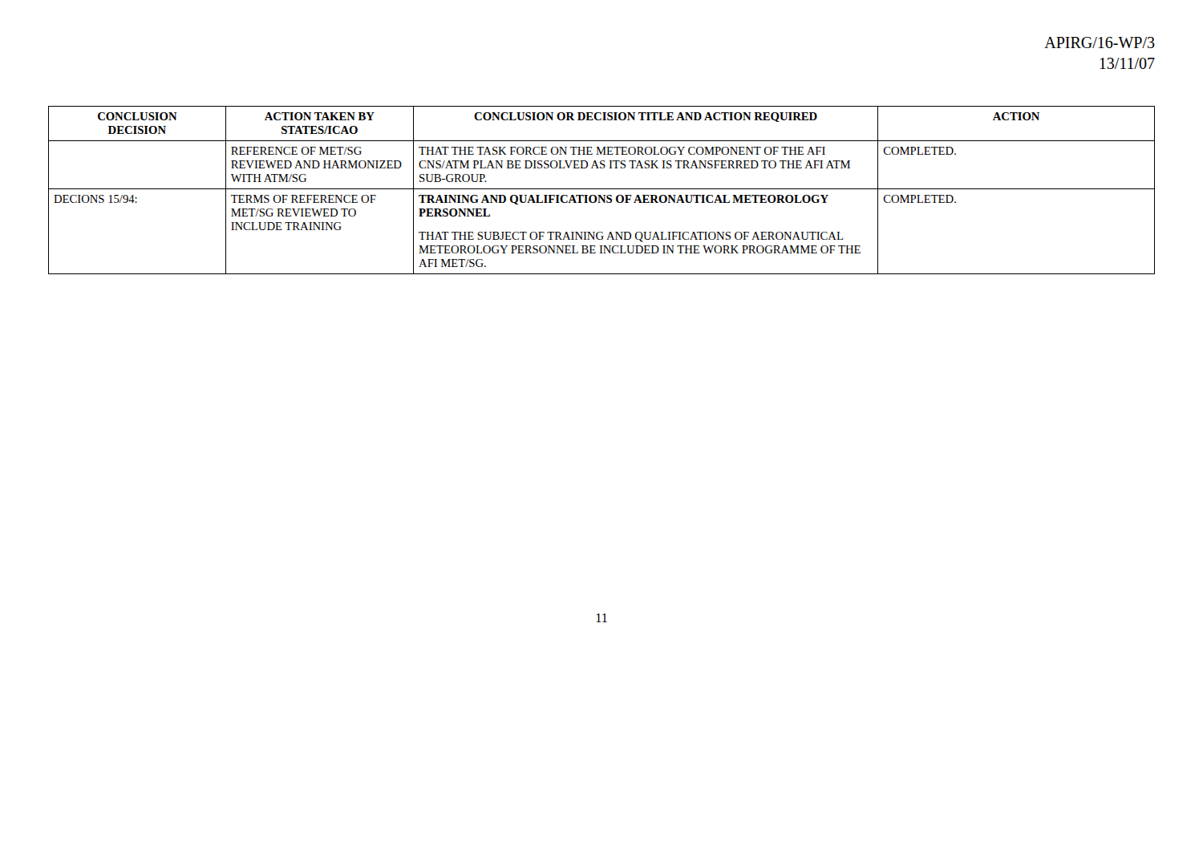APIRG/16-WP/3
13/11/07
| CONCLUSION DECISION | ACTION TAKEN BY STATES/ICAO | CONCLUSION OR DECISION TITLE AND ACTION REQUIRED | ACTION |
| --- | --- | --- | --- |
| | REFERENCE OF MET/SG REVIEWED AND HARMONIZED WITH ATM/SG | THAT THE TASK FORCE ON THE METEOROLOGY COMPONENT OF THE AFI CNS/ATM PLAN BE DISSOLVED AS ITS TASK IS TRANSFERRED TO THE AFI ATM SUB-GROUP. | COMPLETED. |
| DECIONS 15/94: | TERMS OF REFERENCE OF MET/SG REVIEWED TO INCLUDE TRAINING | TRAINING AND QUALIFICATIONS OF AERONAUTICAL METEOROLOGY PERSONNEL THAT THE SUBJECT OF TRAINING AND QUALIFICATIONS OF AERONAUTICAL METEOROLOGY PERSONNEL BE INCLUDED IN THE WORK PROGRAMME OF THE AFI MET/SG. | COMPLETED. |
11